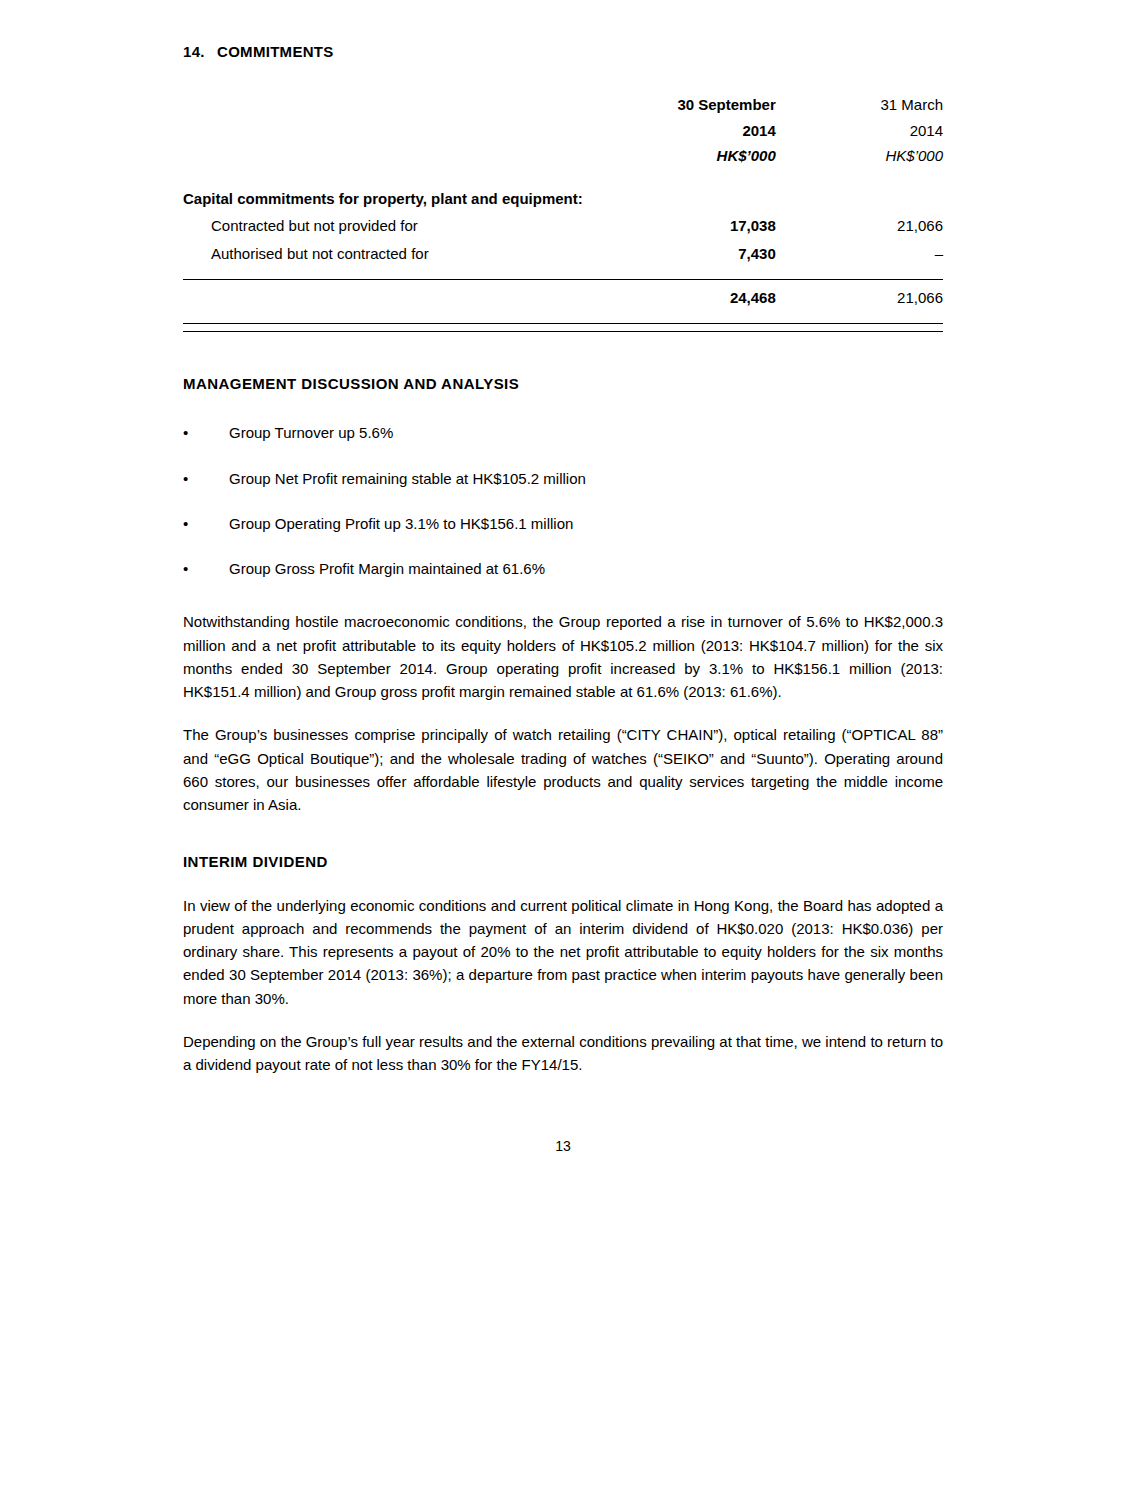14. COMMITMENTS
| | 30 September | 31 March |
| --- | --- | --- |
| | 2014 | 2014 |
| | HK$’000 | HK$’000 |
| Capital commitments for property, plant and equipment: | | |
| Contracted but not provided for | 17,038 | 21,066 |
| Authorised but not contracted for | 7,430 | – |
| | 24,468 | 21,066 |
MANAGEMENT DISCUSSION AND ANALYSIS
Group Turnover up 5.6%
Group Net Profit remaining stable at HK$105.2 million
Group Operating Profit up 3.1% to HK$156.1 million
Group Gross Profit Margin maintained at 61.6%
Notwithstanding hostile macroeconomic conditions, the Group reported a rise in turnover of 5.6% to HK$2,000.3 million and a net profit attributable to its equity holders of HK$105.2 million (2013: HK$104.7 million) for the six months ended 30 September 2014. Group operating profit increased by 3.1% to HK$156.1 million (2013: HK$151.4 million) and Group gross profit margin remained stable at 61.6% (2013: 61.6%).
The Group’s businesses comprise principally of watch retailing (“CITY CHAIN”), optical retailing (“OPTICAL 88” and “eGG Optical Boutique”); and the wholesale trading of watches (“SEIKO” and “Suunto”). Operating around 660 stores, our businesses offer affordable lifestyle products and quality services targeting the middle income consumer in Asia.
INTERIM DIVIDEND
In view of the underlying economic conditions and current political climate in Hong Kong, the Board has adopted a prudent approach and recommends the payment of an interim dividend of HK$0.020 (2013: HK$0.036) per ordinary share. This represents a payout of 20% to the net profit attributable to equity holders for the six months ended 30 September 2014 (2013: 36%); a departure from past practice when interim payouts have generally been more than 30%.
Depending on the Group’s full year results and the external conditions prevailing at that time, we intend to return to a dividend payout rate of not less than 30% for the FY14/15.
13